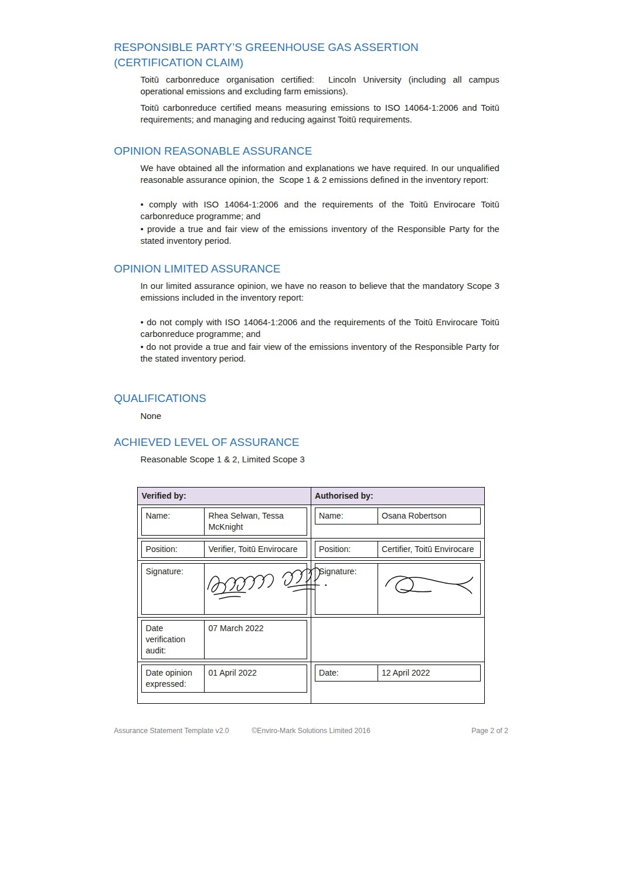RESPONSIBLE PARTY’S GREENHOUSE GAS ASSERTION (CERTIFICATION CLAIM)
Toitū carbonreduce organisation certified: Lincoln University (including all campus operational emissions and excluding farm emissions).
Toitū carbonreduce certified means measuring emissions to ISO 14064-1:2006 and Toitū requirements; and managing and reducing against Toitū requirements.
OPINION REASONABLE ASSURANCE
We have obtained all the information and explanations we have required. In our unqualified reasonable assurance opinion, the Scope 1 & 2 emissions defined in the inventory report:
• comply with ISO 14064-1:2006 and the requirements of the Toitū Envirocare Toitū carbonreduce programme; and
• provide a true and fair view of the emissions inventory of the Responsible Party for the stated inventory period.
OPINION LIMITED ASSURANCE
In our limited assurance opinion, we have no reason to believe that the mandatory Scope 3 emissions included in the inventory report:
• do not comply with ISO 14064-1:2006 and the requirements of the Toitū Envirocare Toitū carbonreduce programme; and
• do not provide a true and fair view of the emissions inventory of the Responsible Party for the stated inventory period.
QUALIFICATIONS
None
ACHIEVED LEVEL OF ASSURANCE
Reasonable Scope 1 & 2, Limited Scope 3
| Verified by: | Authorised by: |
| --- | --- |
| / Name: / Rhea Selwan, Tessa McKnight / | / Name: / Osana Robertson / |
| / Position: / Verifier, Toitū Envirocare / | / Position: / Certifier, Toitū Envirocare / |
| / Signature: / / | / Signature: / / |
| / Date verification audit: / 07 March 2022 / | |
| / Date opinion expressed: / 01 April 2022 / | / Date: / 12 April 2022 / |
Assurance Statement Template v2.0
©Enviro-Mark Solutions Limited 2016
Page 2 of 2